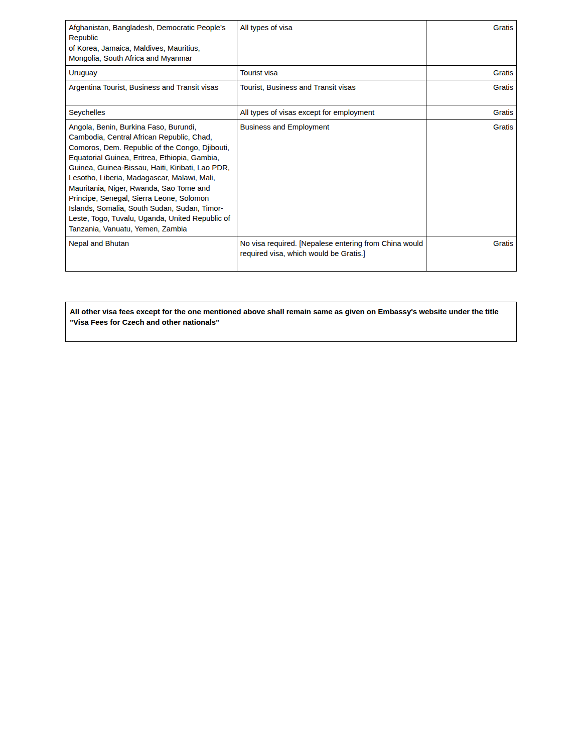| Afghanistan, Bangladesh, Democratic People’s Republic of Korea, Jamaica, Maldives, Mauritius, Mongolia, South Africa and Myanmar | All types of visa | Gratis |
| Uruguay | Tourist visa | Gratis |
| Argentina Tourist, Business and Transit visas | Tourist, Business and Transit visas | Gratis |
| Seychelles | All types of visas except for employment | Gratis |
| Angola, Benin, Burkina Faso, Burundi, Cambodia, Central African Republic, Chad, Comoros, Dem. Republic of the Congo, Djibouti, Equatorial Guinea, Eritrea, Ethiopia, Gambia, Guinea, Guinea-Bissau, Haiti, Kiribati, Lao PDR, Lesotho, Liberia, Madagascar, Malawi, Mali, Mauritania, Niger, Rwanda, Sao Tome and Principe, Senegal, Sierra Leone, Solomon Islands, Somalia, South Sudan, Sudan, Timor-Leste, Togo, Tuvalu, Uganda, United Republic of Tanzania, Vanuatu, Yemen, Zambia | Business and Employment | Gratis |
| Nepal and Bhutan | No visa required. [Nepalese entering from China would required visa, which would be Gratis.] | Gratis |
| All other visa fees except for the one mentioned above shall remain same as given on Embassy's website under the title "Visa Fees for Czech and other nationals" |